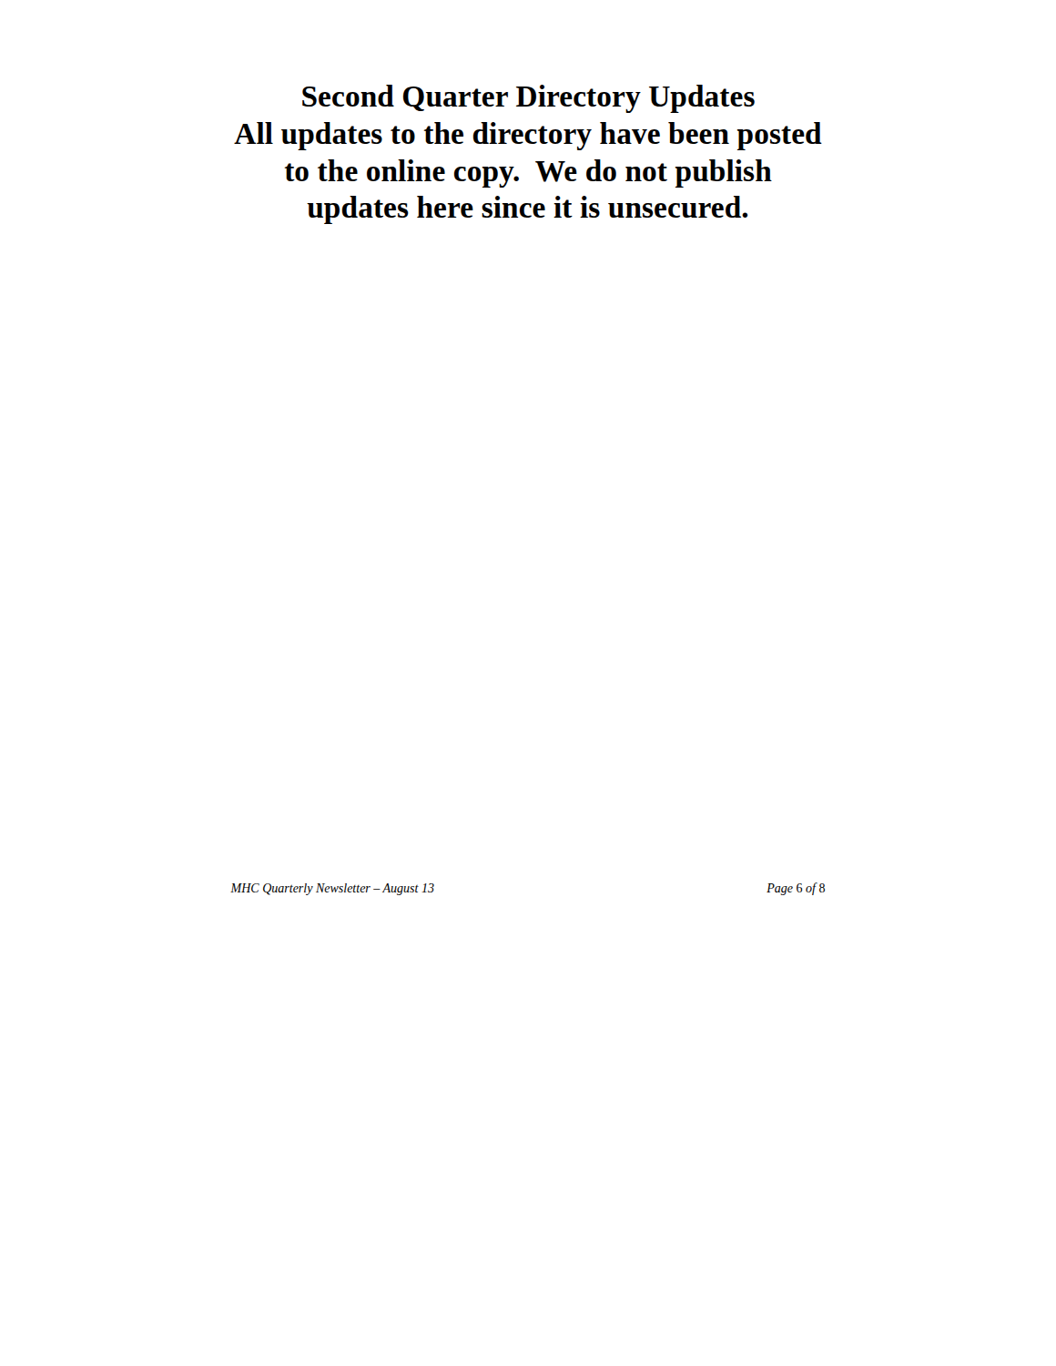Second Quarter Directory Updates All updates to the directory have been posted to the online copy. We do not publish updates here since it is unsecured.
MHC Quarterly Newsletter – August 13 Page 6 of 8